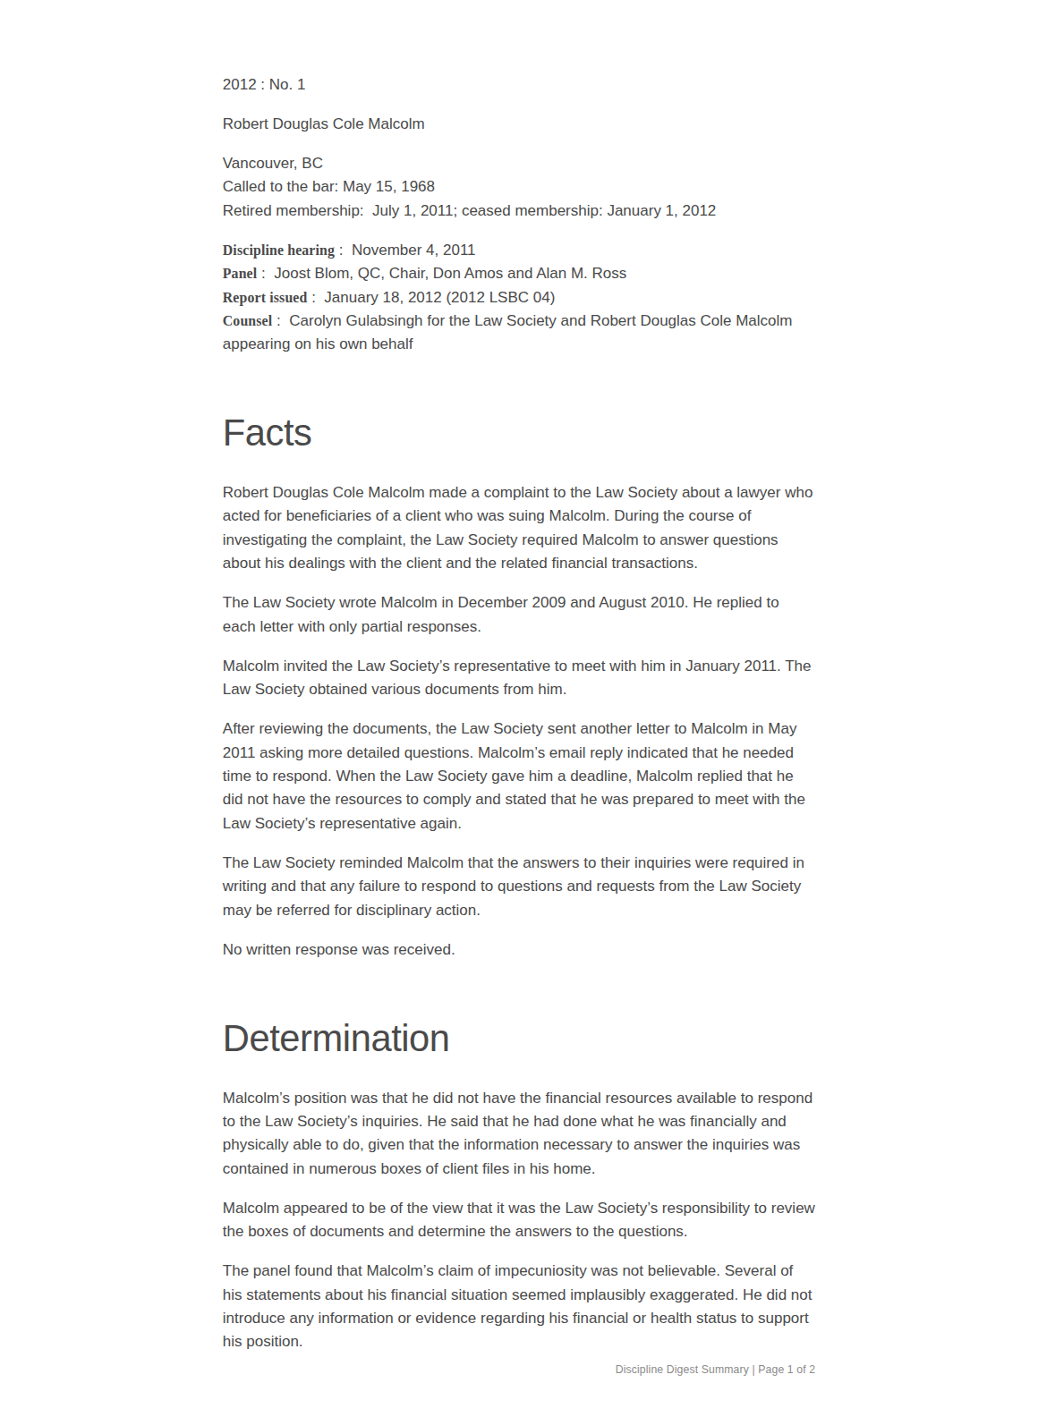2012 : No. 1
Robert Douglas Cole Malcolm
Vancouver, BC
Called to the bar: May 15, 1968
Retired membership: July 1, 2011; ceased membership: January 1, 2012
Discipline hearing : November 4, 2011
Panel : Joost Blom, QC, Chair, Don Amos and Alan M. Ross
Report issued : January 18, 2012 (2012 LSBC 04)
Counsel : Carolyn Gulabsingh for the Law Society and Robert Douglas Cole Malcolm appearing on his own behalf
Facts
Robert Douglas Cole Malcolm made a complaint to the Law Society about a lawyer who acted for beneficiaries of a client who was suing Malcolm. During the course of investigating the complaint, the Law Society required Malcolm to answer questions about his dealings with the client and the related financial transactions.
The Law Society wrote Malcolm in December 2009 and August 2010. He replied to each letter with only partial responses.
Malcolm invited the Law Society’s representative to meet with him in January 2011. The Law Society obtained various documents from him.
After reviewing the documents, the Law Society sent another letter to Malcolm in May 2011 asking more detailed questions. Malcolm’s email reply indicated that he needed time to respond. When the Law Society gave him a deadline, Malcolm replied that he did not have the resources to comply and stated that he was prepared to meet with the Law Society’s representative again.
The Law Society reminded Malcolm that the answers to their inquiries were required in writing and that any failure to respond to questions and requests from the Law Society may be referred for disciplinary action.
No written response was received.
Determination
Malcolm’s position was that he did not have the financial resources available to respond to the Law Society’s inquiries. He said that he had done what he was financially and physically able to do, given that the information necessary to answer the inquiries was contained in numerous boxes of client files in his home.
Malcolm appeared to be of the view that it was the Law Society’s responsibility to review the boxes of documents and determine the answers to the questions.
The panel found that Malcolm’s claim of impecuniosity was not believable. Several of his statements about his financial situation seemed implausibly exaggerated. He did not introduce any information or evidence regarding his financial or health status to support his position.
Discipline Digest Summary | Page 1 of 2